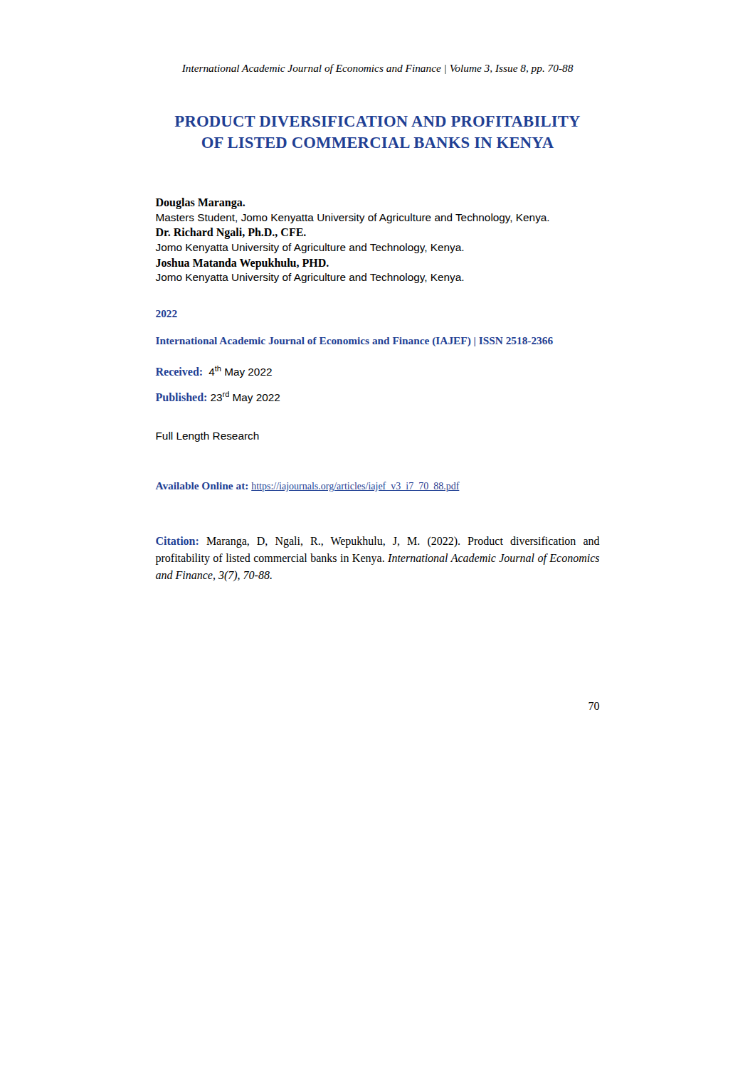International Academic Journal of Economics and Finance | Volume 3, Issue 8, pp. 70-88
PRODUCT DIVERSIFICATION AND PROFITABILITY
OF LISTED COMMERCIAL BANKS IN KENYA
Douglas Maranga.
Masters Student, Jomo Kenyatta University of Agriculture and Technology, Kenya.
Dr. Richard Ngali, Ph.D., CFE.
Jomo Kenyatta University of Agriculture and Technology, Kenya.
Joshua Matanda Wepukhulu, PHD.
Jomo Kenyatta University of Agriculture and Technology, Kenya.
2022
International Academic Journal of Economics and Finance (IAJEF) | ISSN 2518-2366
Received: 4th May 2022
Published: 23rd May 2022
Full Length Research
Available Online at: https://iajournals.org/articles/iajef_v3_i7_70_88.pdf
Citation: Maranga, D, Ngali, R., Wepukhulu, J, M. (2022). Product diversification and profitability of listed commercial banks in Kenya. International Academic Journal of Economics and Finance, 3(7), 70-88.
70